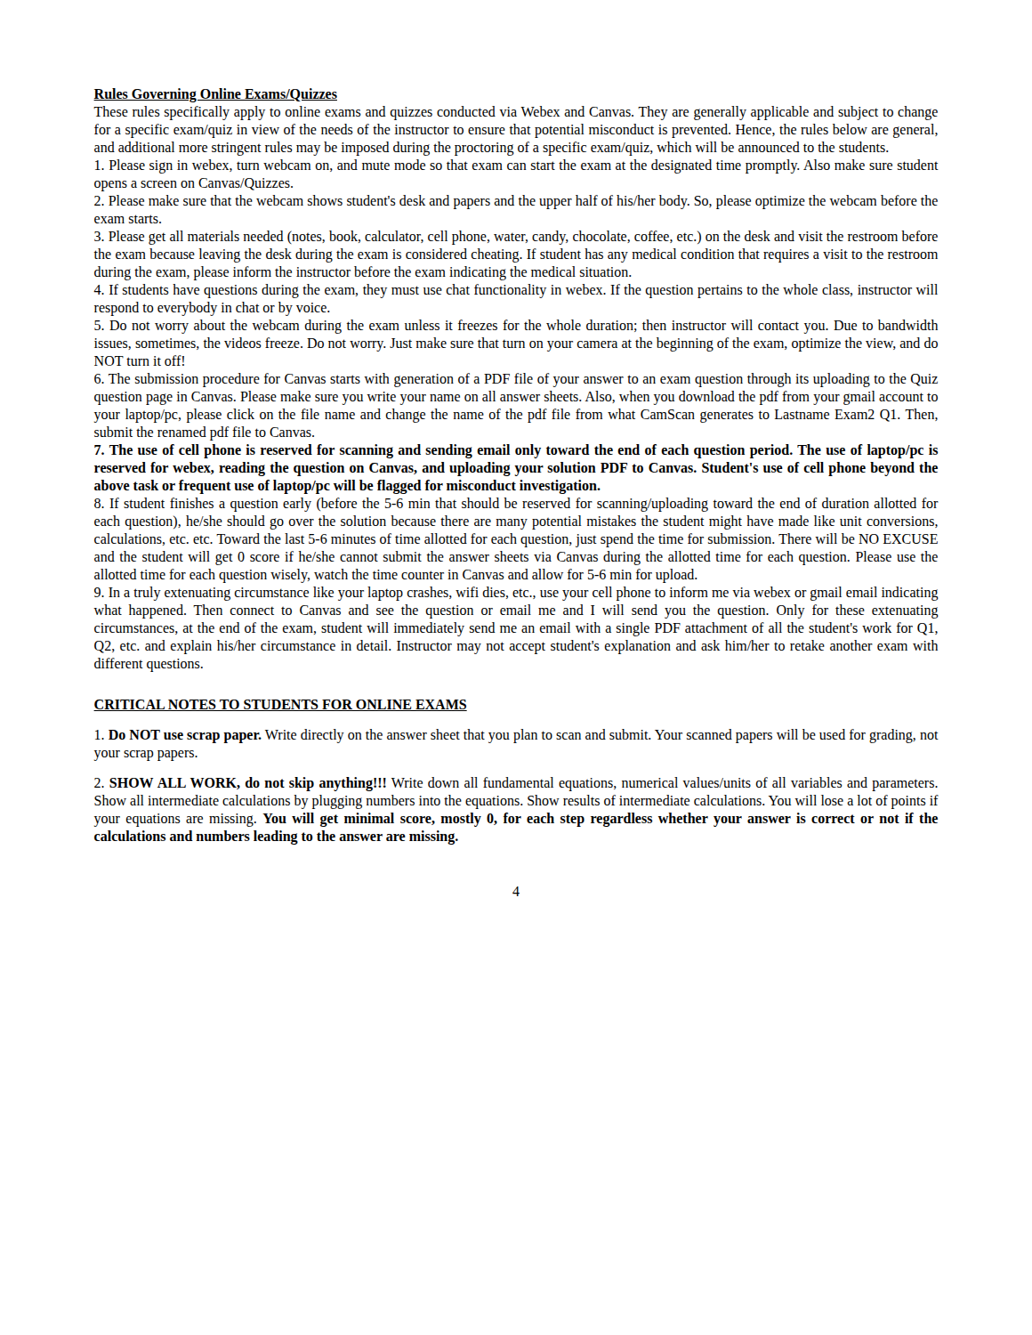Rules Governing Online Exams/Quizzes
These rules specifically apply to online exams and quizzes conducted via Webex and Canvas. They are generally applicable and subject to change for a specific exam/quiz in view of the needs of the instructor to ensure that potential misconduct is prevented. Hence, the rules below are general, and additional more stringent rules may be imposed during the proctoring of a specific exam/quiz, which will be announced to the students.
1. Please sign in webex, turn webcam on, and mute mode so that exam can start the exam at the designated time promptly. Also make sure student opens a screen on Canvas/Quizzes.
2. Please make sure that the webcam shows student's desk and papers and the upper half of his/her body. So, please optimize the webcam before the exam starts.
3. Please get all materials needed (notes, book, calculator, cell phone, water, candy, chocolate, coffee, etc.) on the desk and visit the restroom before the exam because leaving the desk during the exam is considered cheating. If student has any medical condition that requires a visit to the restroom during the exam, please inform the instructor before the exam indicating the medical situation.
4. If students have questions during the exam, they must use chat functionality in webex. If the question pertains to the whole class, instructor will respond to everybody in chat or by voice.
5. Do not worry about the webcam during the exam unless it freezes for the whole duration; then instructor will contact you. Due to bandwidth issues, sometimes, the videos freeze. Do not worry. Just make sure that turn on your camera at the beginning of the exam, optimize the view, and do NOT turn it off!
6. The submission procedure for Canvas starts with generation of a PDF file of your answer to an exam question through its uploading to the Quiz question page in Canvas. Please make sure you write your name on all answer sheets. Also, when you download the pdf from your gmail account to your laptop/pc, please click on the file name and change the name of the pdf file from what CamScan generates to Lastname Exam2 Q1. Then, submit the renamed pdf file to Canvas.
7. The use of cell phone is reserved for scanning and sending email only toward the end of each question period. The use of laptop/pc is reserved for webex, reading the question on Canvas, and uploading your solution PDF to Canvas. Student's use of cell phone beyond the above task or frequent use of laptop/pc will be flagged for misconduct investigation.
8. If student finishes a question early (before the 5-6 min that should be reserved for scanning/uploading toward the end of duration allotted for each question), he/she should go over the solution because there are many potential mistakes the student might have made like unit conversions, calculations, etc. etc. Toward the last 5-6 minutes of time allotted for each question, just spend the time for submission. There will be NO EXCUSE and the student will get 0 score if he/she cannot submit the answer sheets via Canvas during the allotted time for each question. Please use the allotted time for each question wisely, watch the time counter in Canvas and allow for 5-6 min for upload.
9. In a truly extenuating circumstance like your laptop crashes, wifi dies, etc., use your cell phone to inform me via webex or gmail email indicating what happened. Then connect to Canvas and see the question or email me and I will send you the question. Only for these extenuating circumstances, at the end of the exam, student will immediately send me an email with a single PDF attachment of all the student's work for Q1, Q2, etc. and explain his/her circumstance in detail. Instructor may not accept student's explanation and ask him/her to retake another exam with different questions.
CRITICAL NOTES TO STUDENTS FOR ONLINE EXAMS
1. Do NOT use scrap paper. Write directly on the answer sheet that you plan to scan and submit. Your scanned papers will be used for grading, not your scrap papers.
2. SHOW ALL WORK, do not skip anything!!! Write down all fundamental equations, numerical values/units of all variables and parameters. Show all intermediate calculations by plugging numbers into the equations. Show results of intermediate calculations. You will lose a lot of points if your equations are missing. You will get minimal score, mostly 0, for each step regardless whether your answer is correct or not if the calculations and numbers leading to the answer are missing.
4